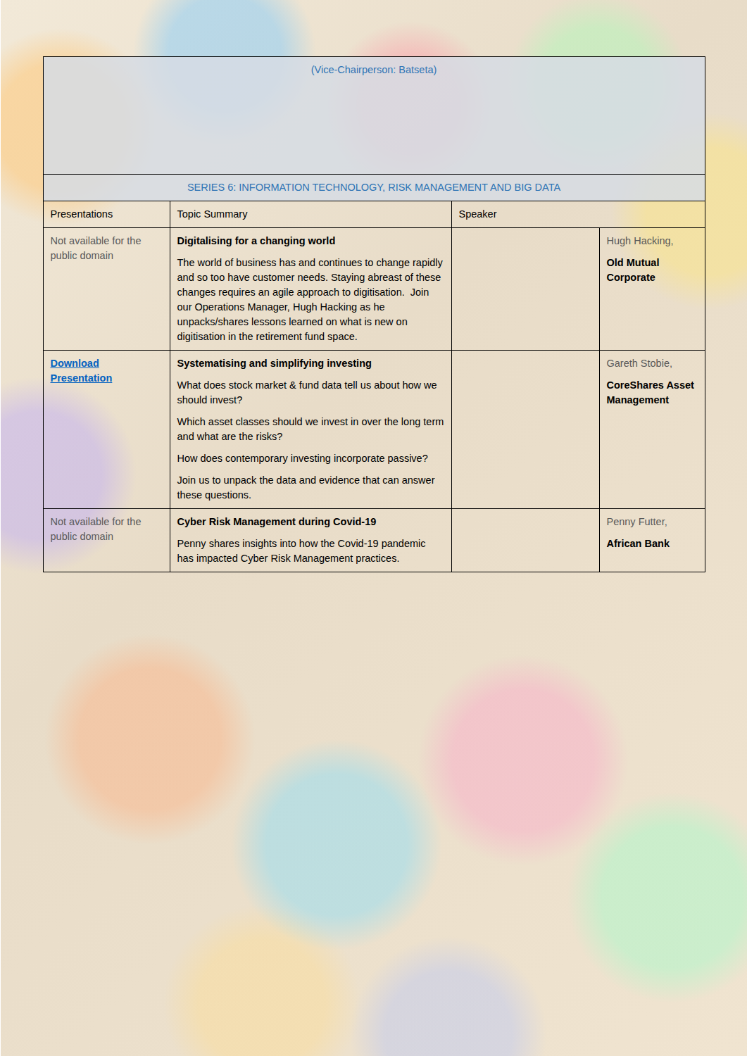| (Vice-Chairperson: Batseta) |
| SERIES 6: INFORMATION TECHNOLOGY, RISK MANAGEMENT AND BIG DATA |
| Presentations | Topic Summary | Speaker |
| Not available for the public domain | Digitalising for a changing world The world of business has and continues to change rapidly and so too have customer needs. Staying abreast of these changes requires an agile approach to digitisation. Join our Operations Manager, Hugh Hacking as he unpacks/shares lessons learned on what is new on digitisation in the retirement fund space. | | Hugh Hacking, Old Mutual Corporate |
| Download Presentation | Systematising and simplifying investing What does stock market & fund data tell us about how we should invest? Which asset classes should we invest in over the long term and what are the risks? How does contemporary investing incorporate passive? Join us to unpack the data and evidence that can answer these questions. | | Gareth Stobie, CoreShares Asset Management |
| Not available for the public domain | Cyber Risk Management during Covid-19 Penny shares insights into how the Covid-19 pandemic has impacted Cyber Risk Management practices. | | Penny Futter, African Bank |